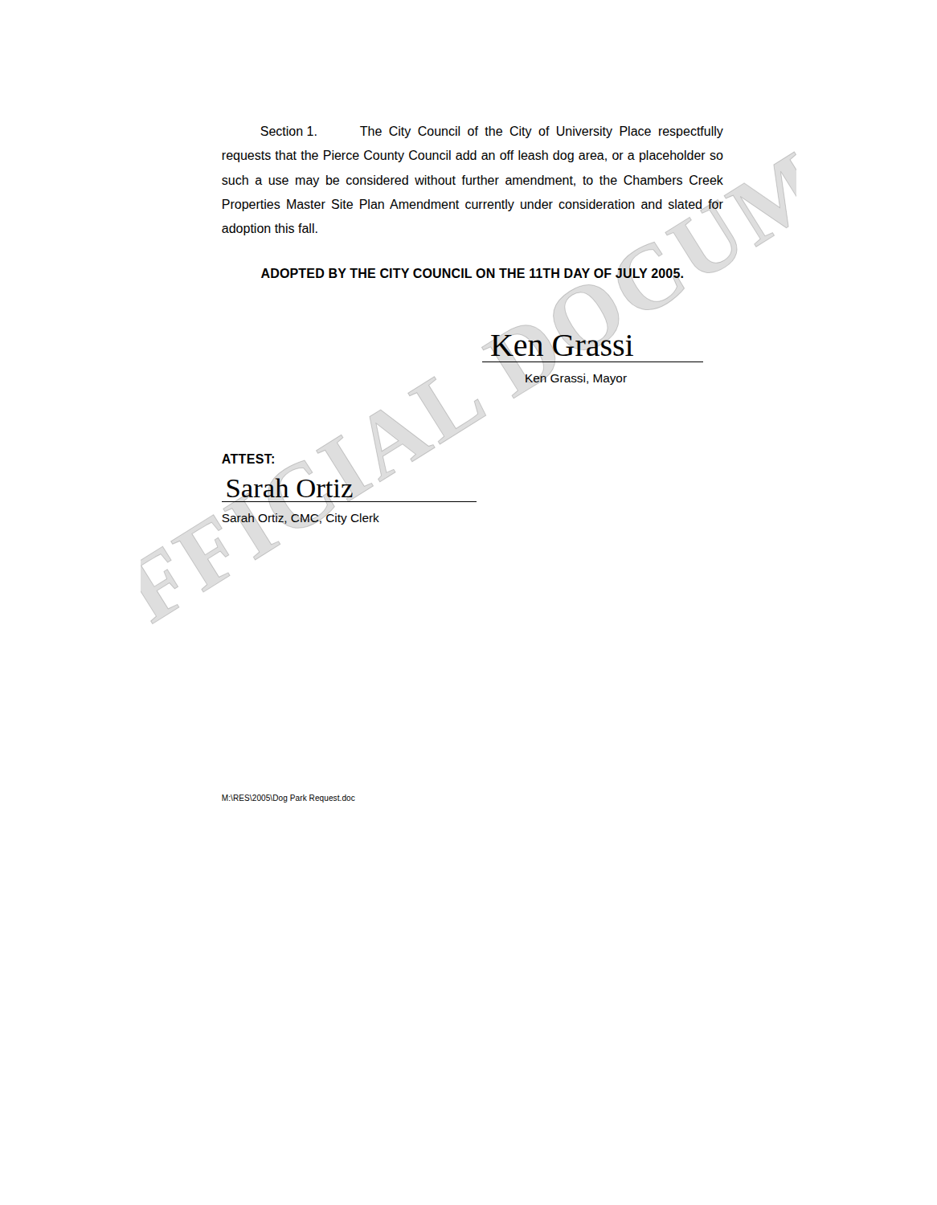UNOFFICIAL DOCUMENT
Section 1. The City Council of the City of University Place respectfully requests that the Pierce County Council add an off leash dog area, or a placeholder so such a use may be considered without further amendment, to the Chambers Creek Properties Master Site Plan Amendment currently under consideration and slated for adoption this fall.
ADOPTED BY THE CITY COUNCIL ON THE 11TH DAY OF JULY 2005.
Ken Grassi
Ken Grassi, Mayor
ATTEST:
Sarah Ortiz
Sarah Ortiz, CMC, City Clerk
M:\RES\2005\Dog Park Request.doc